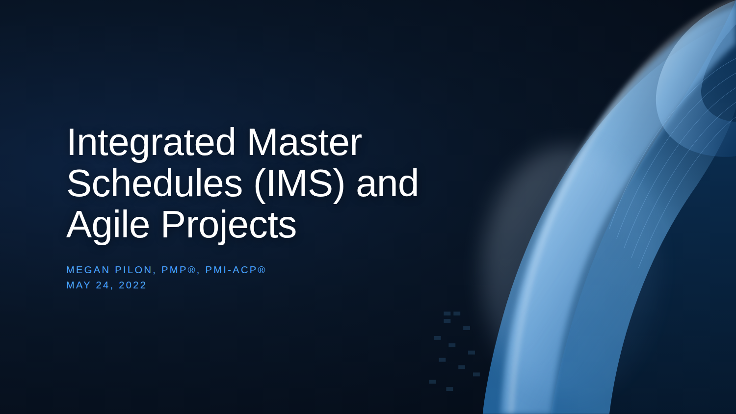Integrated Master Schedules (IMS) and Agile Projects
Megan Pilon, PMP®, PMI-ACP® May 24, 2022